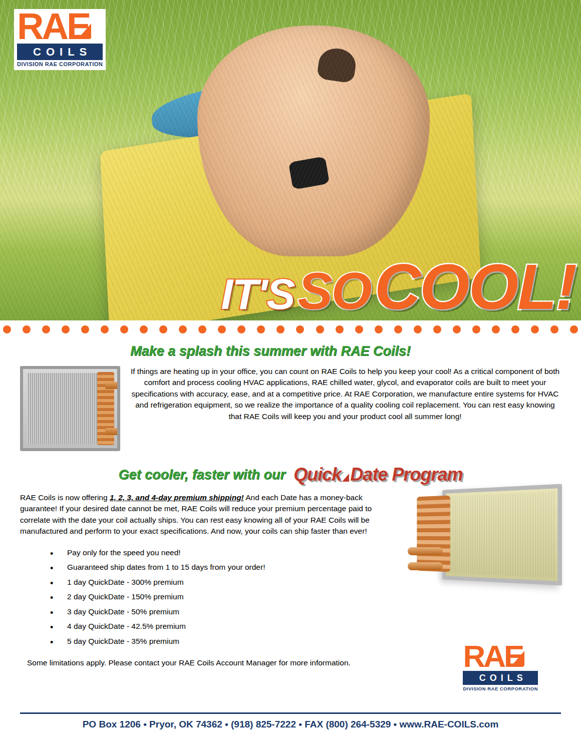RAE
COILS
DIVISION RAE CORPORATION
IT'S SO COOL!
Make a splash this summer with RAE Coils!
If things are heating up in your office, you can count on RAE Coils to help you keep your cool! As a critical component of both comfort and process cooling HVAC applications, RAE chilled water, glycol, and evaporator coils are built to meet your specifications with accuracy, ease, and at a competitive price. At RAE Corporation, we manufacture entire systems for HVAC and refrigeration equipment, so we realize the importance of a quality cooling coil replacement. You can rest easy knowing that RAE Coils will keep you and your product cool all summer long!
Get cooler, faster with our Quick Date Program
RAE Coils is now offering 1, 2, 3, and 4-day premium shipping! And each Date has a money-back guarantee! If your desired date cannot be met, RAE Coils will reduce your premium percentage paid to correlate with the date your coil actually ships. You can rest easy knowing all of your RAE Coils will be manufactured and perform to your exact specifications. And now, your coils can ship faster than ever!
Pay only for the speed you need!
Guaranteed ship dates from 1 to 15 days from your order!
1 day QuickDate - 300% premium
2 day QuickDate - 150% premium
3 day QuickDate - 50% premium
4 day QuickDate - 42.5% premium
5 day QuickDate - 35% premium
Some limitations apply. Please contact your RAE Coils Account Manager for more information.
RAE
COILS
DIVISION RAE CORPORATION
PO Box 1206 • Pryor, OK 74362 • (918) 825-7222 • FAX (800) 264-5329 • www.RAE-COILS.com